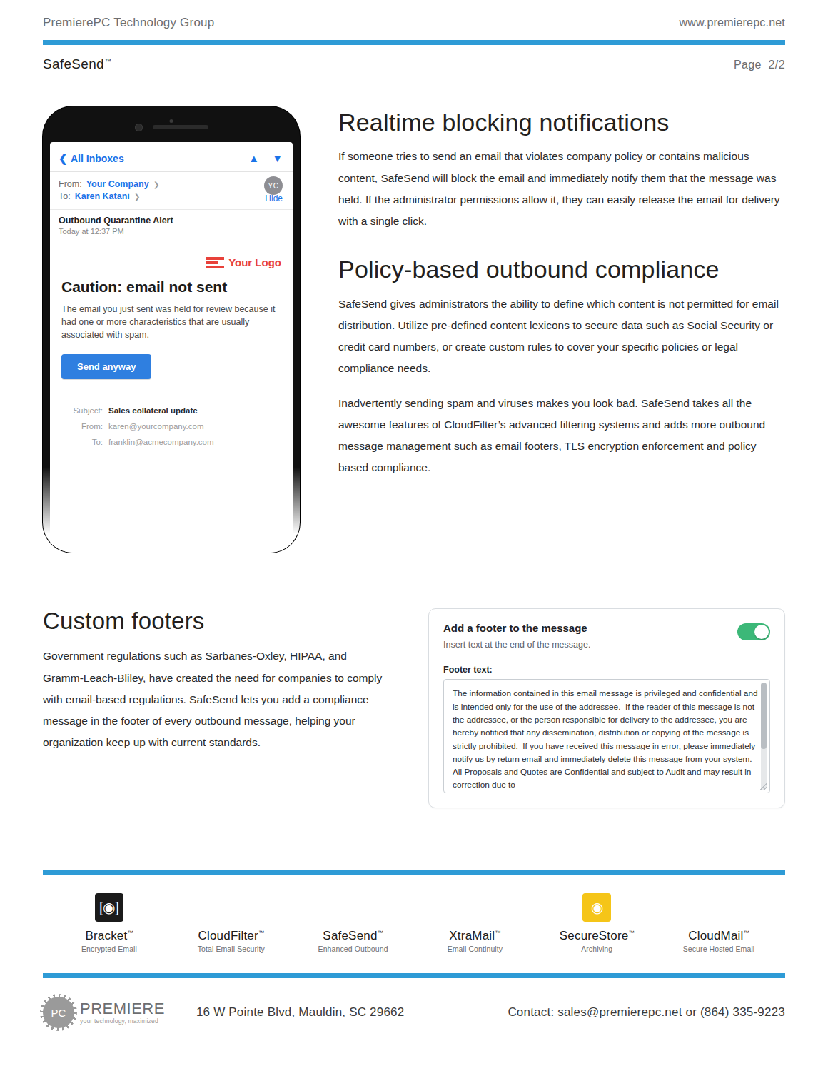PremierePC Technology Group
www.premierepc.net
SafeSend™
Page 2/2
❮ All Inboxes ▲▼
YC
From: Your Company❯
To: Karen Katani❯
Hide
Outbound Quarantine Alert
Today at 12:37 PM
Your Logo
Caution: email not sent
The email you just sent was held for review because it had one or more characteristics that are usually associated with spam.
Send anyway
Subject: Sales collateral update
From: karen@yourcompany.com
To: franklin@acmecompany.com
Realtime blocking notifications
If someone tries to send an email that violates company policy or contains malicious content, SafeSend will block the email and immediately notify them that the message was held. If the administrator permissions allow it, they can easily release the email for delivery with a single click.
Policy-based outbound compliance
SafeSend gives administrators the ability to define which content is not permitted for email distribution. Utilize pre-defined content lexicons to secure data such as Social Security or credit card numbers, or create custom rules to cover your specific policies or legal compliance needs.
Inadvertently sending spam and viruses makes you look bad. SafeSend takes all the awesome features of CloudFilter’s advanced filtering systems and adds more outbound message management such as email footers, TLS encryption enforcement and policy based compliance.
Custom footers
Government regulations such as Sarbanes-Oxley, HIPAA, and Gramm-Leach-Bliley, have created the need for companies to comply with email-based regulations. SafeSend lets you add a compliance message in the footer of every outbound message, helping your organization keep up with current standards.
Add a footer to the message
Insert text at the end of the message.
Footer text:
The information contained in this email message is privileged and confidential and is intended only for the use of the addressee. If the reader of this message is not the addressee, or the person responsible for delivery to the addressee, you are hereby notified that any dissemination, distribution or copying of the message is strictly prohibited. If you have received this message in error, please immediately notify us by return email and immediately delete this message from your system. All Proposals and Quotes are Confidential and subject to Audit and may result in correction due to
[◉]
Bracket™
Encrypted Email
➞
CloudFilter™
Total Email Security
⤷
SafeSend™
Enhanced Outbound
∞
XtraMail™
Email Continuity
◉
SecureStore™
Archiving
✉
CloudMail™
Secure Hosted Email
PC
PREMIERE
your technology, maximized
16 W Pointe Blvd, Mauldin, SC 29662
Contact: sales@premierepc.net or (864) 335-9223